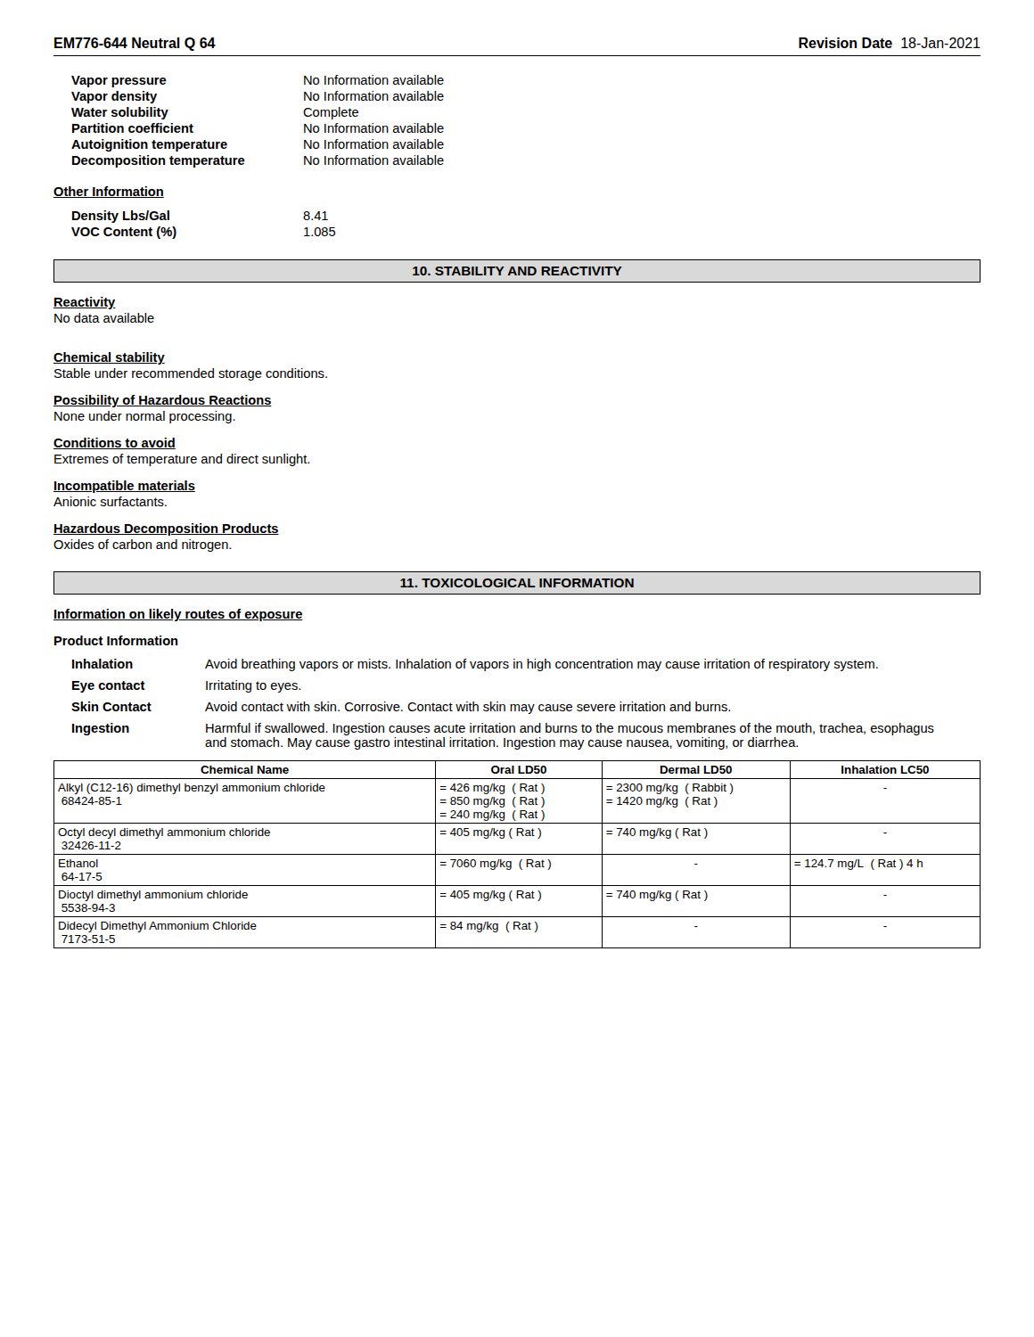EM776-644 Neutral Q 64
Revision Date 18-Jan-2021
| Vapor pressure | No Information available |
| Vapor density | No Information available |
| Water solubility | Complete |
| Partition coefficient | No Information available |
| Autoignition temperature | No Information available |
| Decomposition temperature | No Information available |
Other Information
| Density Lbs/Gal | 8.41 |
| VOC Content (%) | 1.085 |
10. STABILITY AND REACTIVITY
Reactivity
No data available
Chemical stability
Stable under recommended storage conditions.
Possibility of Hazardous Reactions
None under normal processing.
Conditions to avoid
Extremes of temperature and direct sunlight.
Incompatible materials
Anionic surfactants.
Hazardous Decomposition Products
Oxides of carbon and nitrogen.
11. TOXICOLOGICAL INFORMATION
Information on likely routes of exposure
Product Information
| Inhalation | Avoid breathing vapors or mists. Inhalation of vapors in high concentration may cause irritation of respiratory system. |
| Eye contact | Irritating to eyes. |
| Skin Contact | Avoid contact with skin. Corrosive. Contact with skin may cause severe irritation and burns. |
| Ingestion | Harmful if swallowed. Ingestion causes acute irritation and burns to the mucous membranes of the mouth, trachea, esophagus and stomach. May cause gastro intestinal irritation. Ingestion may cause nausea, vomiting, or diarrhea. |
| Chemical Name | Oral LD50 | Dermal LD50 | Inhalation LC50 |
| --- | --- | --- | --- |
| Alkyl (C12-16) dimethyl benzyl ammonium chloride 68424-85-1 | = 426 mg/kg ( Rat ) = 850 mg/kg ( Rat ) = 240 mg/kg ( Rat ) | = 2300 mg/kg ( Rabbit ) = 1420 mg/kg ( Rat ) | - |
| Octyl decyl dimethyl ammonium chloride 32426-11-2 | = 405 mg/kg ( Rat ) | = 740 mg/kg ( Rat ) | - |
| Ethanol 64-17-5 | = 7060 mg/kg ( Rat ) | - | = 124.7 mg/L ( Rat ) 4 h |
| Dioctyl dimethyl ammonium chloride 5538-94-3 | = 405 mg/kg ( Rat ) | = 740 mg/kg ( Rat ) | - |
| Didecyl Dimethyl Ammonium Chloride 7173-51-5 | = 84 mg/kg ( Rat ) | - | - |